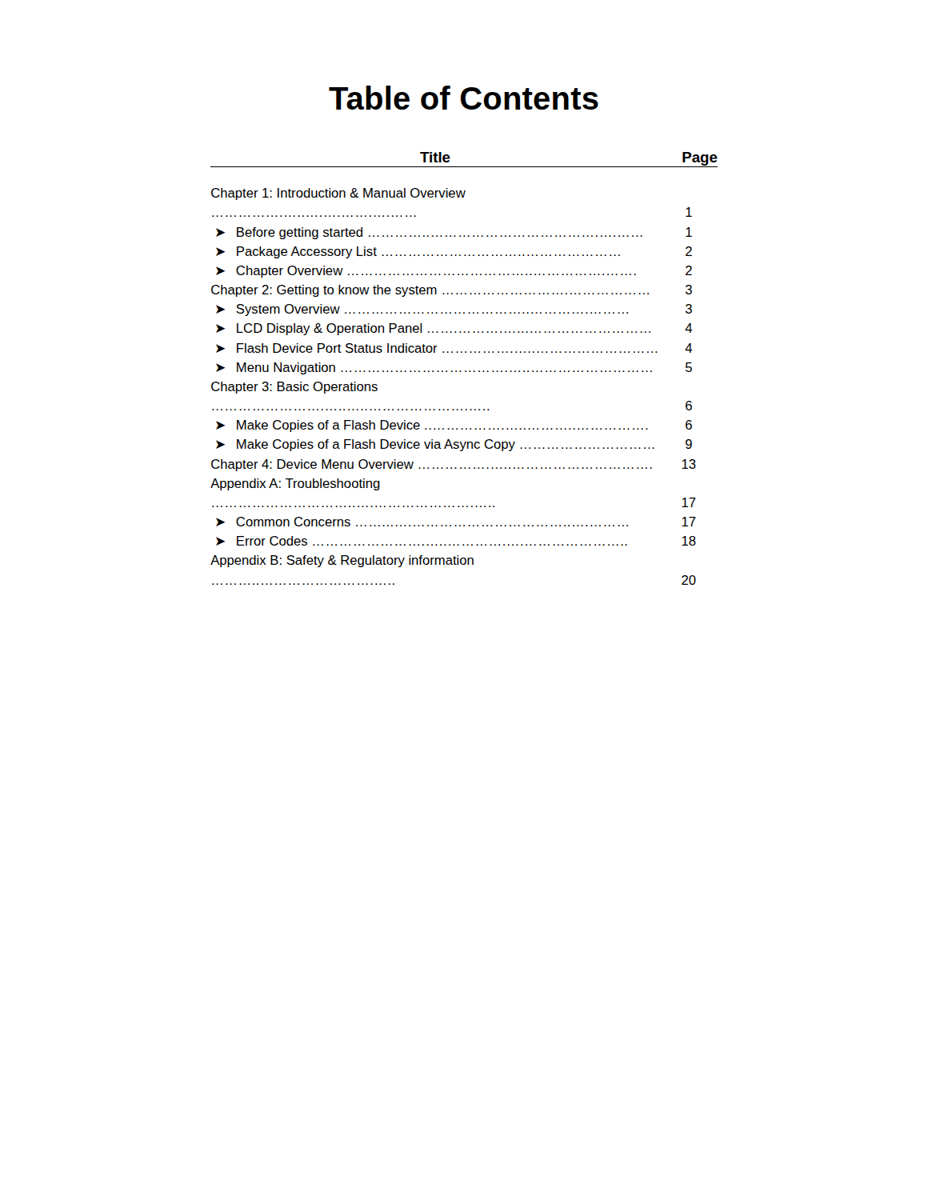Table of Contents
| Title | Page |
| Chapter 1: Introduction & Manual Overview …………….…..….….…….….…… | 1 |
| ➤ Before getting started …………..……………………………….….…… | 1 |
| ➤ Package Accessory List …………………………..………………… | 2 |
| ➤ Chapter Overview …………………………………..…………….……. | 2 |
| Chapter 2: Getting to know the system ……………………….……………… | 3 |
| ➤ System Overview …………………………………..………….……… | 3 |
| ➤ LCD Display & Operation Panel …….……….…...……………………… | 4 |
| ➤ Flash Device Port Status Indicator …………….…..……………………… | 4 |
| ➤ Menu Navigation ……………………………….…..……………………… | 5 |
| Chapter 3: Basic Operations …………………….…..…..………………….….. | 6 |
| ➤ Make Copies of a Flash Device ..…………….…..………..……………. | 6 |
| ➤ Make Copies of a Flash Device via Async Copy ………………………… | 9 |
| Chapter 4: Device Menu Overview …………….…..…………………………. | 13 |
| Appendix A: Troubleshooting …………………………..….………………….….. | 17 |
| ➤ Common Concerns ……...….……………………………..….……… | 17 |
| ➤ Error Codes …………………….…..………….….………………….. | 18 |
| Appendix B: Safety & Regulatory information ………..…………………….….. | 20 |